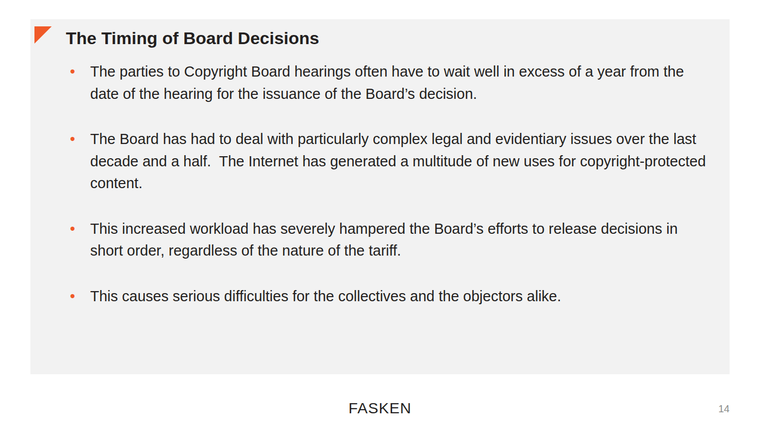The Timing of Board Decisions
The parties to Copyright Board hearings often have to wait well in excess of a year from the date of the hearing for the issuance of the Board’s decision.
The Board has had to deal with particularly complex legal and evidentiary issues over the last decade and a half. The Internet has generated a multitude of new uses for copyright-protected content.
This increased workload has severely hampered the Board’s efforts to release decisions in short order, regardless of the nature of the tariff.
This causes serious difficulties for the collectives and the objectors alike.
FASKEN
14